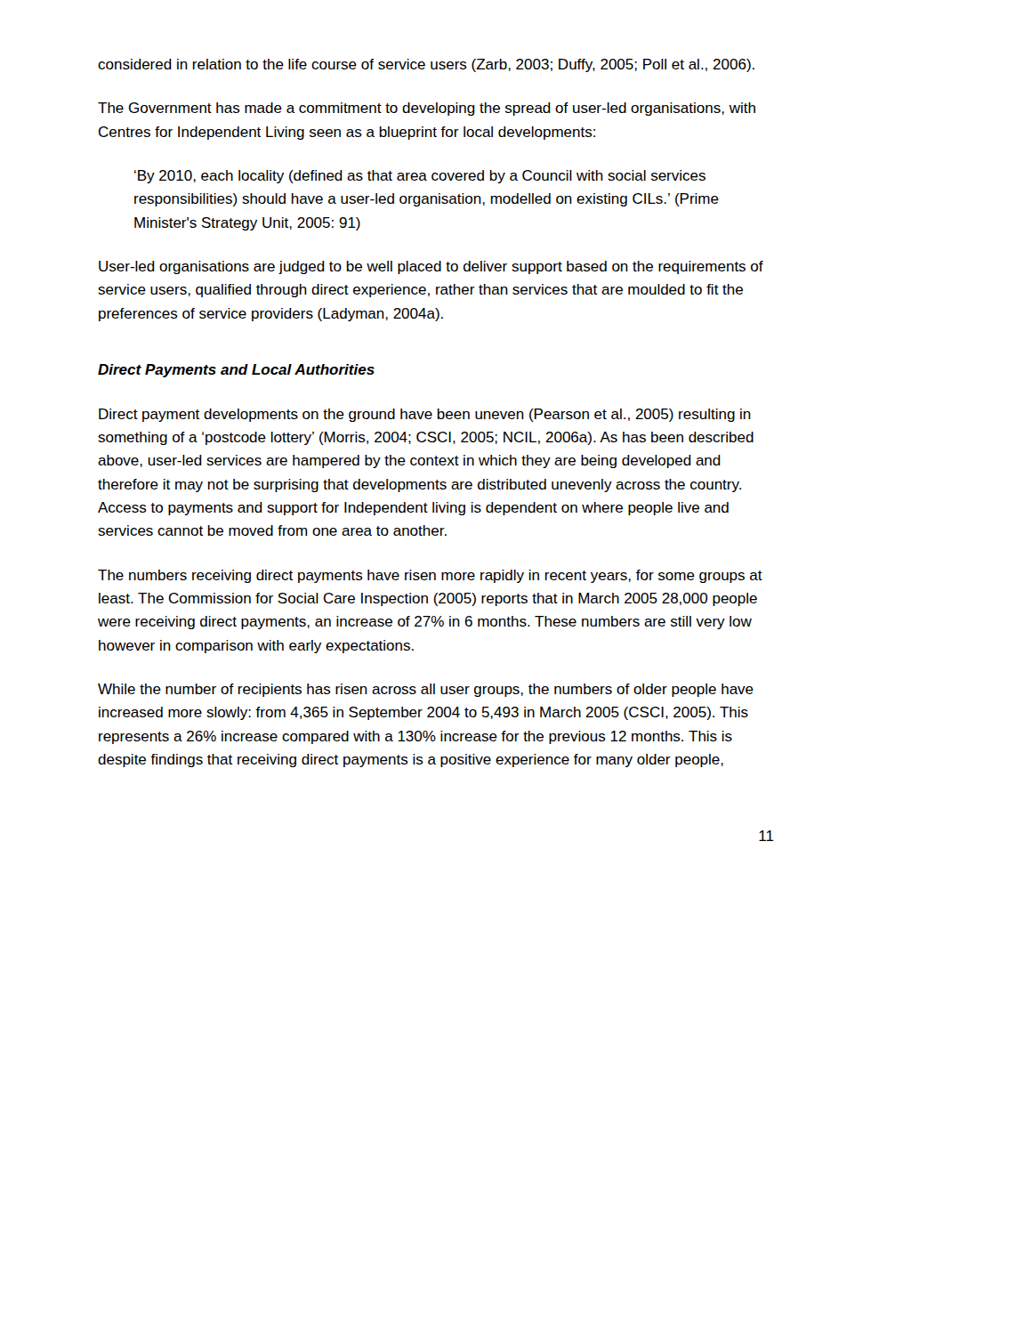considered in relation to the life course of service users (Zarb, 2003; Duffy, 2005; Poll et al., 2006).
The Government has made a commitment to developing the spread of user-led organisations, with Centres for Independent Living seen as a blueprint for local developments:
‘By 2010, each locality (defined as that area covered by a Council with social services responsibilities) should have a user-led organisation, modelled on existing CILs.’ (Prime Minister's Strategy Unit, 2005: 91)
User-led organisations are judged to be well placed to deliver support based on the requirements of service users, qualified through direct experience, rather than services that are moulded to fit the preferences of service providers (Ladyman, 2004a).
Direct Payments and Local Authorities
Direct payment developments on the ground have been uneven (Pearson et al., 2005) resulting in something of a ‘postcode lottery’ (Morris, 2004; CSCI, 2005; NCIL, 2006a). As has been described above, user-led services are hampered by the context in which they are being developed and therefore it may not be surprising that developments are distributed unevenly across the country. Access to payments and support for Independent living is dependent on where people live and services cannot be moved from one area to another.
The numbers receiving direct payments have risen more rapidly in recent years, for some groups at least. The Commission for Social Care Inspection (2005) reports that in March 2005 28,000 people were receiving direct payments, an increase of 27% in 6 months. These numbers are still very low however in comparison with early expectations.
While the number of recipients has risen across all user groups, the numbers of older people have increased more slowly: from 4,365 in September 2004 to 5,493 in March 2005 (CSCI, 2005). This represents a 26% increase compared with a 130% increase for the previous 12 months. This is despite findings that receiving direct payments is a positive experience for many older people,
11